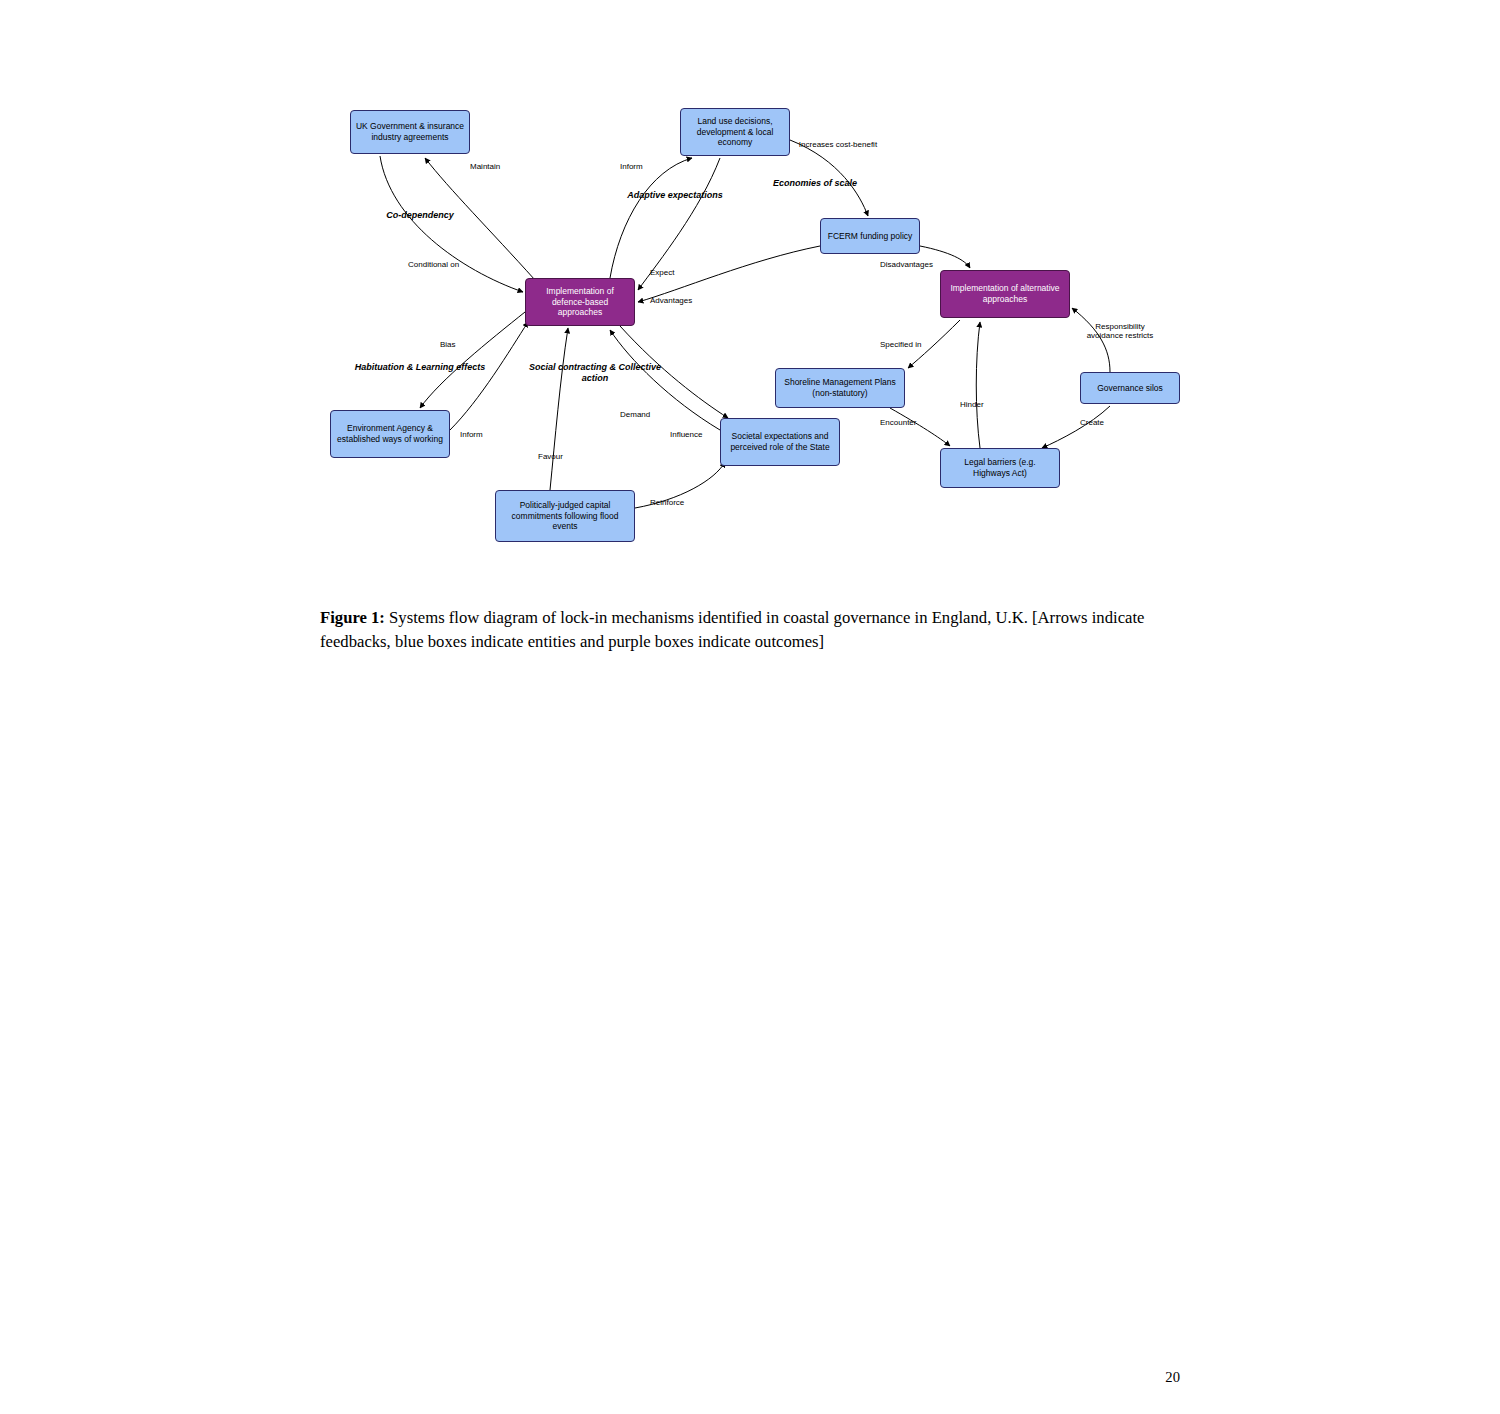UK Government & insurance industry agreements
Land use decisions, development & local economy
FCERM funding policy
Implementation of defence-based approaches
Implementation of alternative approaches
Shoreline Management Plans (non-statutory)
Governance silos
Legal barriers (e.g. Highways Act)
Environment Agency & established ways of working
Societal expectations and perceived role of the State
Politically-judged capital commitments following flood events
Maintain
Conditional on
Inform
Expect
Increases cost-benefit
Advantages
Disadvantages
Specified in
Encounter
Hinder
Create
Responsibility avoidance restricts
Bias
Inform
Favour
Reinforce
Demand
Influence
Co-dependency
Adaptive expectations
Economies of scale
Habituation & Learning effects
Social contracting & Collective action
Figure 1: Systems flow diagram of lock-in mechanisms identified in coastal governance in England, U.K. [Arrows indicate feedbacks, blue boxes indicate entities and purple boxes indicate outcomes]
20